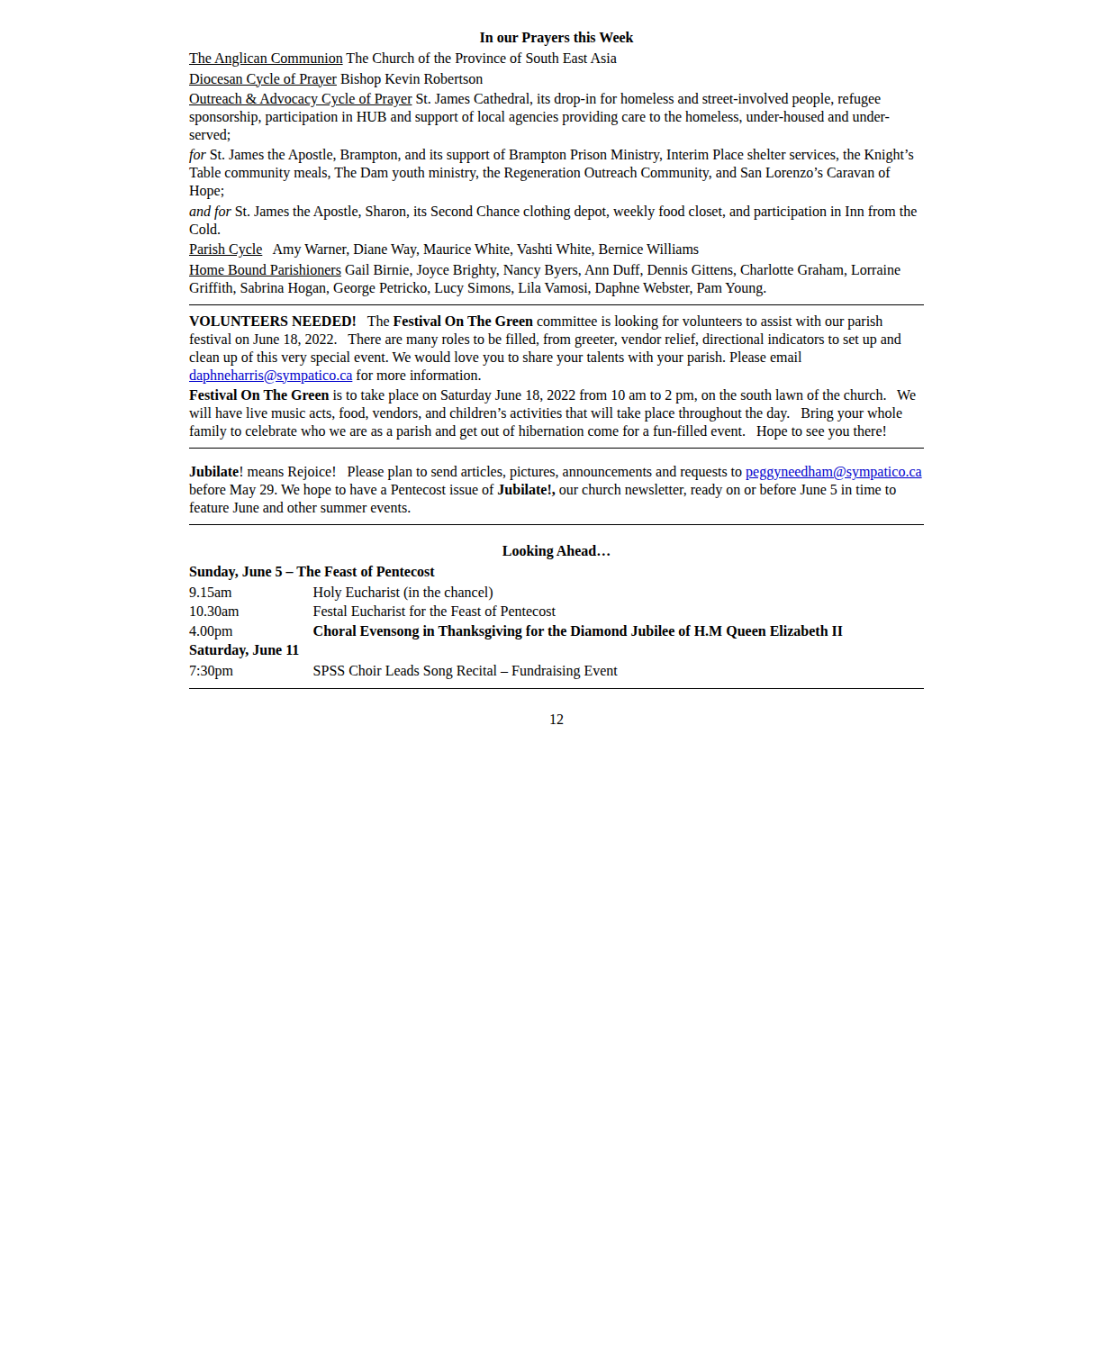In our Prayers this Week
The Anglican Communion The Church of the Province of South East Asia
Diocesan Cycle of Prayer Bishop Kevin Robertson
Outreach & Advocacy Cycle of Prayer St. James Cathedral, its drop-in for homeless and street-involved people, refugee sponsorship, participation in HUB and support of local agencies providing care to the homeless, under-housed and under-served;
for St. James the Apostle, Brampton, and its support of Brampton Prison Ministry, Interim Place shelter services, the Knight’s Table community meals, The Dam youth ministry, the Regeneration Outreach Community, and San Lorenzo’s Caravan of Hope;
and for St. James the Apostle, Sharon, its Second Chance clothing depot, weekly food closet, and participation in Inn from the Cold.
Parish Cycle Amy Warner, Diane Way, Maurice White, Vashti White, Bernice Williams
Home Bound Parishioners Gail Birnie, Joyce Brighty, Nancy Byers, Ann Duff, Dennis Gittens, Charlotte Graham, Lorraine Griffith, Sabrina Hogan, George Petricko, Lucy Simons, Lila Vamosi, Daphne Webster, Pam Young.
VOLUNTEERS NEEDED! The Festival On The Green committee is looking for volunteers to assist with our parish festival on June 18, 2022. There are many roles to be filled, from greeter, vendor relief, directional indicators to set up and clean up of this very special event. We would love you to share your talents with your parish. Please email daphneharris@sympatico.ca for more information.
Festival On The Green is to take place on Saturday June 18, 2022 from 10 am to 2 pm, on the south lawn of the church. We will have live music acts, food, vendors, and children’s activities that will take place throughout the day. Bring your whole family to celebrate who we are as a parish and get out of hibernation come for a fun-filled event. Hope to see you there!
Jubilate! means Rejoice! Please plan to send articles, pictures, announcements and requests to peggyneedham@sympatico.ca before May 29. We hope to have a Pentecost issue of Jubilate!, our church newsletter, ready on or before June 5 in time to feature June and other summer events.
Looking Ahead…
Sunday, June 5 – The Feast of Pentecost
| 9.15am | Holy Eucharist (in the chancel) |
| 10.30am | Festal Eucharist for the Feast of Pentecost |
| 4.00pm | Choral Evensong in Thanksgiving for the Diamond Jubilee of H.M Queen Elizabeth II |
Saturday, June 11
| 7:30pm | SPSS Choir Leads Song Recital – Fundraising Event |
12